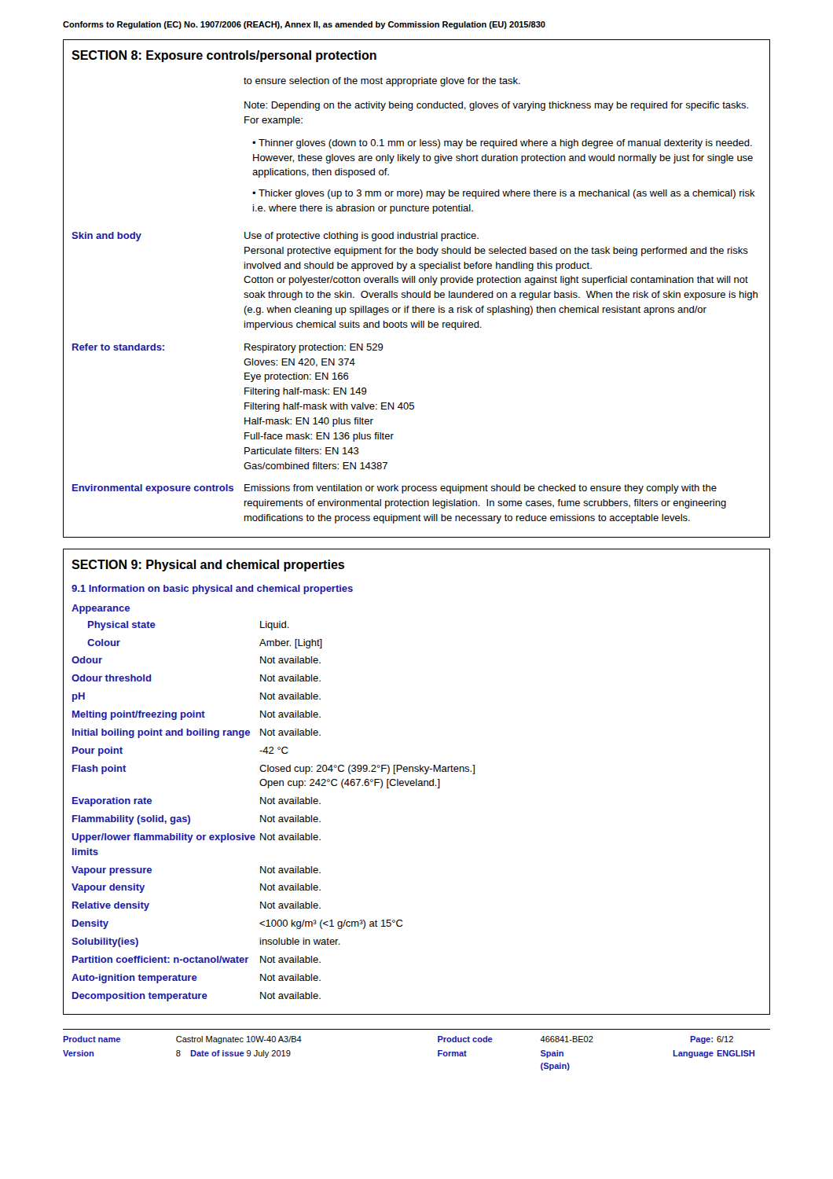Conforms to Regulation (EC) No. 1907/2006 (REACH), Annex II, as amended by Commission Regulation (EU) 2015/830
SECTION 8: Exposure controls/personal protection
| | to ensure selection of the most appropriate glove for the task. |
| | Note: Depending on the activity being conducted, gloves of varying thickness may be required for specific tasks. For example: |
• Thinner gloves (down to 0.1 mm or less) may be required where a high degree of manual dexterity is needed. However, these gloves are only likely to give short duration protection and would normally be just for single use applications, then disposed of.
• Thicker gloves (up to 3 mm or more) may be required where there is a mechanical (as well as a chemical) risk i.e. where there is abrasion or puncture potential.
| Skin and body | Use of protective clothing is good industrial practice. Personal protective equipment for the body should be selected based on the task being performed and the risks involved and should be approved by a specialist before handling this product. Cotton or polyester/cotton overalls will only provide protection against light superficial contamination that will not soak through to the skin. Overalls should be laundered on a regular basis. When the risk of skin exposure is high (e.g. when cleaning up spillages or if there is a risk of splashing) then chemical resistant aprons and/or impervious chemical suits and boots will be required. |
| Refer to standards: | Respiratory protection: EN 529 Gloves: EN 420, EN 374 Eye protection: EN 166 Filtering half-mask: EN 149 Filtering half-mask with valve: EN 405 Half-mask: EN 140 plus filter Full-face mask: EN 136 plus filter Particulate filters: EN 143 Gas/combined filters: EN 14387 |
| Environmental exposure controls | Emissions from ventilation or work process equipment should be checked to ensure they comply with the requirements of environmental protection legislation. In some cases, fume scrubbers, filters or engineering modifications to the process equipment will be necessary to reduce emissions to acceptable levels. |
SECTION 9: Physical and chemical properties
9.1 Information on basic physical and chemical properties
Appearance
| Physical state | Liquid. |
| Colour | Amber. [Light] |
| Odour | Not available. |
| Odour threshold | Not available. |
| pH | Not available. |
| Melting point/freezing point | Not available. |
| Initial boiling point and boiling range | Not available. |
| Pour point | -42 °C |
| Flash point | Closed cup: 204°C (399.2°F) [Pensky-Martens.] Open cup: 242°C (467.6°F) [Cleveland.] |
| Evaporation rate | Not available. |
| Flammability (solid, gas) | Not available. |
| Upper/lower flammability or explosive limits | Not available. |
| Vapour pressure | Not available. |
| Vapour density | Not available. |
| Relative density | Not available. |
| Density | <1000 kg/m³ (<1 g/cm³) at 15°C |
| Solubility(ies) | insoluble in water. |
| Partition coefficient: n-octanol/water | Not available. |
| Auto-ignition temperature | Not available. |
| Decomposition temperature | Not available. |
| Product name | Castrol Magnatec 10W-40 A3/B4 | Product code | 466841-BE02 | Page: | 6/12 |
| Version | 8 Date of issue 9 July 2019 | Format | Spain (Spain) | Language | ENGLISH |